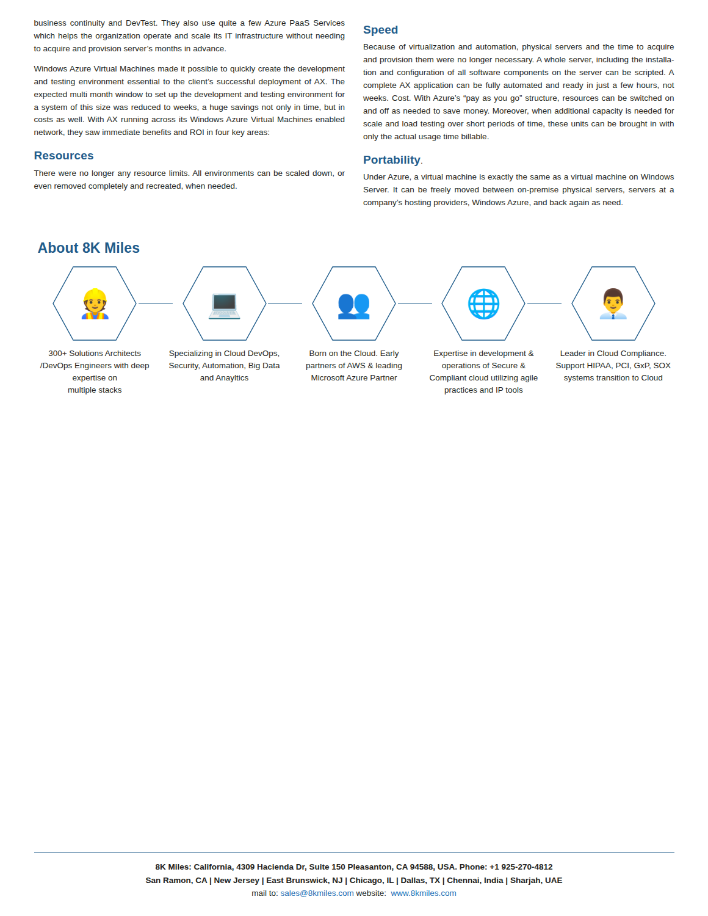business continuity and DevTest. They also use quite a few Azure PaaS Services which helps the organization operate and scale its IT infrastructure without needing to acquire and provision server’s months in advance.
Windows Azure Virtual Machines made it possible to quickly create the development and testing environment essential to the client’s successful deployment of AX. The expected multi month window to set up the development and testing environment for a system of this size was reduced to weeks, a huge savings not only in time, but in costs as well. With AX running across its Windows Azure Virtual Machines enabled network, they saw immediate benefits and ROI in four key areas:
Resources
There were no longer any resource limits. All environments can be scaled down, or even removed completely and recreated, when needed.
Speed
Because of virtualization and automation, physical servers and the time to acquire and provision them were no longer necessary. A whole server, including the installation and configuration of all software components on the server can be scripted. A complete AX application can be fully automated and ready in just a few hours, not weeks. Cost. With Azure’s “pay as you go” structure, resources can be switched on and off as needed to save money. Moreover, when additional capacity is needed for scale and load testing over short periods of time, these units can be brought in with only the actual usage time billable.
Portability
.
Under Azure, a virtual machine is exactly the same as a virtual machine on Windows Server. It can be freely moved between on-premise physical servers, servers at a company’s hosting providers, Windows Azure, and back again as need.
About 8K Miles
👷
300+ Solutions Architects /DevOps Engineers with deep expertise on
multiple stacks
💻
Specializing in Cloud DevOps, Security, Automation, Big Data and Anayltics
👥
Born on the Cloud. Early partners of AWS & leading Microsoft Azure Partner
🌐
Expertise in development & operations of Secure & Compliant cloud utilizing agile practices and IP tools
👨‍💼
Leader in Cloud Compliance. Support HIPAA, PCI, GxP, SOX systems transition to Cloud
8K Miles: California, 4309 Hacienda Dr, Suite 150 Pleasanton, CA 94588, USA. Phone: +1 925-270-4812
San Ramon, CA | New Jersey | East Brunswick, NJ | Chicago, IL | Dallas, TX | Chennai, India | Sharjah, UAE
mail to: sales@8kmiles.com website: www.8kmiles.com